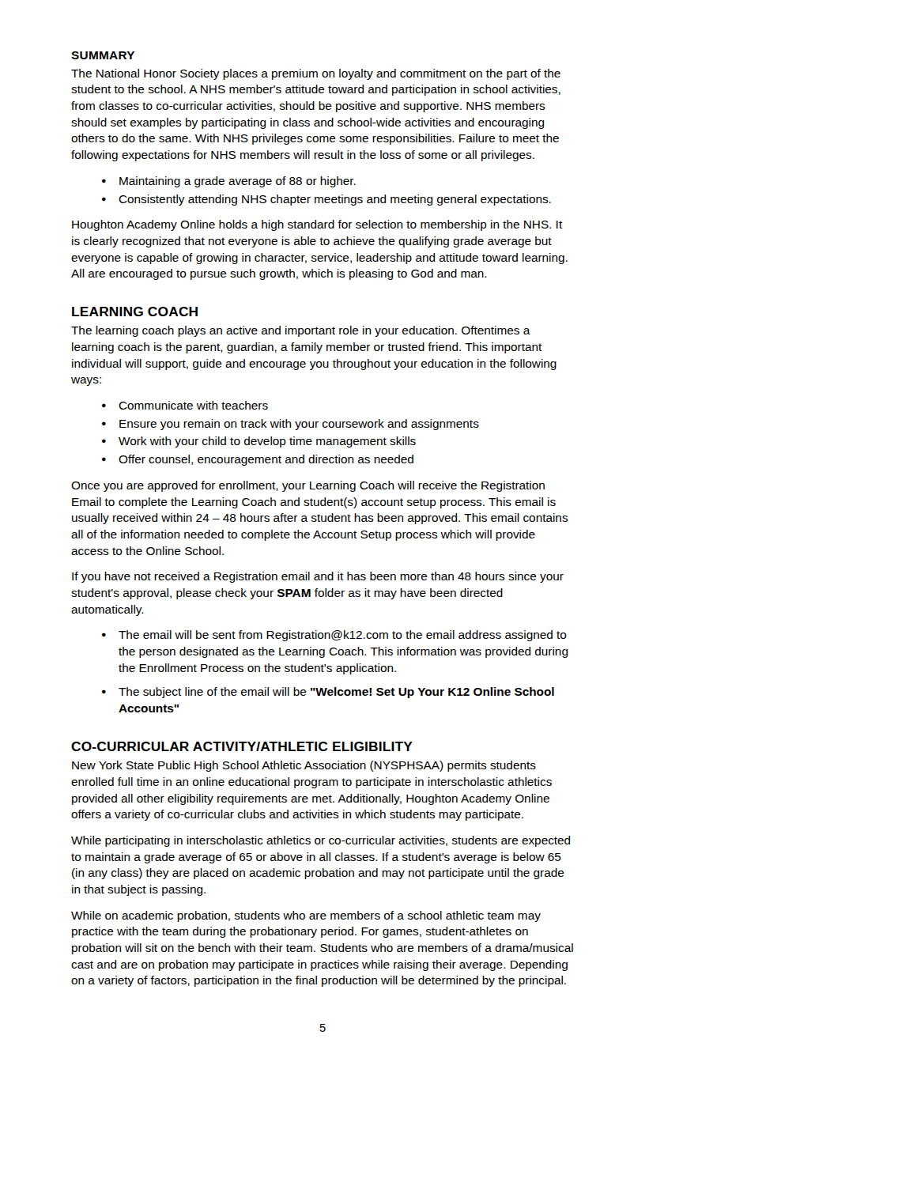SUMMARY
The National Honor Society places a premium on loyalty and commitment on the part of the student to the school. A NHS member's attitude toward and participation in school activities, from classes to co-curricular activities, should be positive and supportive. NHS members should set examples by participating in class and school-wide activities and encouraging others to do the same. With NHS privileges come some responsibilities. Failure to meet the following expectations for NHS members will result in the loss of some or all privileges.
Maintaining a grade average of 88 or higher.
Consistently attending NHS chapter meetings and meeting general expectations.
Houghton Academy Online holds a high standard for selection to membership in the NHS. It is clearly recognized that not everyone is able to achieve the qualifying grade average but everyone is capable of growing in character, service, leadership and attitude toward learning. All are encouraged to pursue such growth, which is pleasing to God and man.
LEARNING COACH
The learning coach plays an active and important role in your education. Oftentimes a learning coach is the parent, guardian, a family member or trusted friend. This important individual will support, guide and encourage you throughout your education in the following ways:
Communicate with teachers
Ensure you remain on track with your coursework and assignments
Work with your child to develop time management skills
Offer counsel, encouragement and direction as needed
Once you are approved for enrollment, your Learning Coach will receive the Registration Email to complete the Learning Coach and student(s) account setup process. This email is usually received within 24 – 48 hours after a student has been approved. This email contains all of the information needed to complete the Account Setup process which will provide access to the Online School.
If you have not received a Registration email and it has been more than 48 hours since your student's approval, please check your SPAM folder as it may have been directed automatically.
The email will be sent from Registration@k12.com to the email address assigned to the person designated as the Learning Coach. This information was provided during the Enrollment Process on the student's application.
The subject line of the email will be "Welcome! Set Up Your K12 Online School Accounts"
CO-CURRICULAR ACTIVITY/ATHLETIC ELIGIBILITY
New York State Public High School Athletic Association (NYSPHSAA) permits students enrolled full time in an online educational program to participate in interscholastic athletics provided all other eligibility requirements are met. Additionally, Houghton Academy Online offers a variety of co-curricular clubs and activities in which students may participate.
While participating in interscholastic athletics or co-curricular activities, students are expected to maintain a grade average of 65 or above in all classes. If a student's average is below 65 (in any class) they are placed on academic probation and may not participate until the grade in that subject is passing.
While on academic probation, students who are members of a school athletic team may practice with the team during the probationary period. For games, student-athletes on probation will sit on the bench with their team. Students who are members of a drama/musical cast and are on probation may participate in practices while raising their average. Depending on a variety of factors, participation in the final production will be determined by the principal.
5